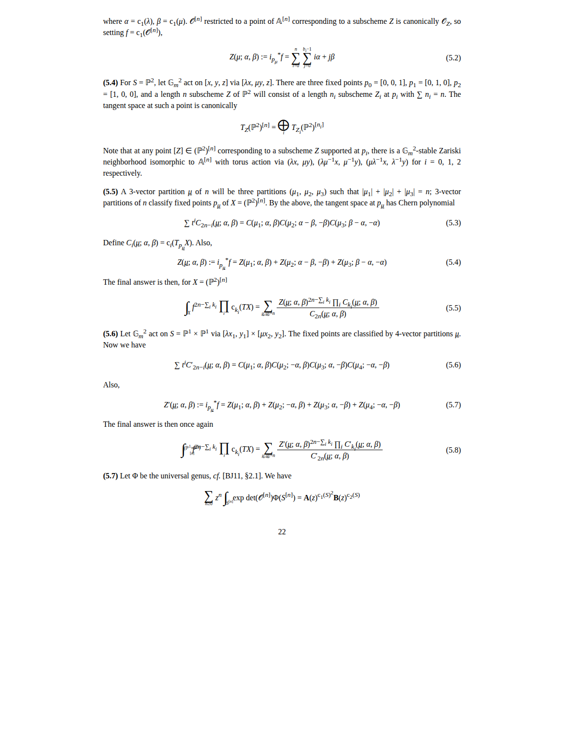where α = c1(λ), β = c1(μ). 𝒪[n] restricted to a point of 𝔸[n] corresponding to a subscheme Z is canonically 𝒪Z, so setting f = c1(𝒪[n]),
Z(μ; α, β) := ipμ*f = n∑i=0 bi−1∑j=0 iα + jβ
(5.2)
(5.4) For S = ℙ2, let 𝔾m2 act on [x, y, z] via [λx, μy, z]. There are three fixed points p0 = [0, 0, 1], p1 = [0, 1, 0], p2 = [1, 0, 0], and a length n subscheme Z of ℙ2 will consist of a length ni subscheme Zi at pi with ∑ ni = n. The tangent space at such a point is canonically
TZ(ℙ2)[n] = ⨁i TZi(ℙ2)[ni]
Note that at any point [Z] ∈ (ℙ2)[n] corresponding to a subscheme Z supported at pi, there is a 𝔾m2-stable Zariski neighborhood isomorphic to 𝔸[n] with torus action via (λx, μy), (λμ−1x, μ−1y), (μλ−1x, λ−1y) for i = 0, 1, 2 respectively.
(5.5) A 3-vector partition μ of n will be three partitions (μ1, μ2, μ3) such that |μ1| + |μ2| + |μ3| = n; 3-vector partitions of n classify fixed points pμ of X = (ℙ2)[n]. By the above, the tangent space at pμ has Chern polynomial
∑ tiC2n−i(μ; α, β) = C(μ1; α, β)C(μ2; α − β, −β)C(μ3; β − α, −α)
(5.3)
Define Ci(μ; α, β) = ci(TpμX). Also,
Z(μ; α, β) := ipμ*f = Z(μ1; α, β) + Z(μ2; α − β, −β) + Z(μ3; β − α, −α)
(5.4)
The final answer is then, for X = (ℙ2)[n]
∫X f2n−∑i ki ∏i cki(TX) = ∑μ,|μ|=n Z(μ; α, β)2n−∑i ki ∏i Cki(μ; α, β) C2n(μ; α, β)
(5.5)
(5.6) Let 𝔾m2 act on S = ℙ1 × ℙ1 via [λx1, y1] × [μx2, y2]. The fixed points are classified by 4-vector partitions μ. Now we have
∑ tiC′2n−i(μ; α, β) = C(μ1; α, β)C(μ2; −α, β)C(μ3; α, −β)C(μ4; −α, −β)
(5.6)
Also,
Z′(μ; α, β) := ipμ*f = Z(μ1; α, β) + Z(μ2; −α, β) + Z(μ3; α, −β) + Z(μ4; −α, −β)
(5.7)
The final answer is then once again
∫(ℙ1×ℙ1)[n] f2n−∑i ki ∏i cki(TX) = ∑μ,|μ|=n Z′(μ; α, β)2n−∑i ki ∏i C′ki(μ; α, β) C′2n(μ; α, β)
(5.8)
(5.7) Let Φ be the universal genus, cf. [BJ11, §2.1]. We have
∑n≥0 zn ∫S[n] exp det(𝒪[n])Φ(S[n]) = A(z)c1(S)2B(z)c2(S)
22